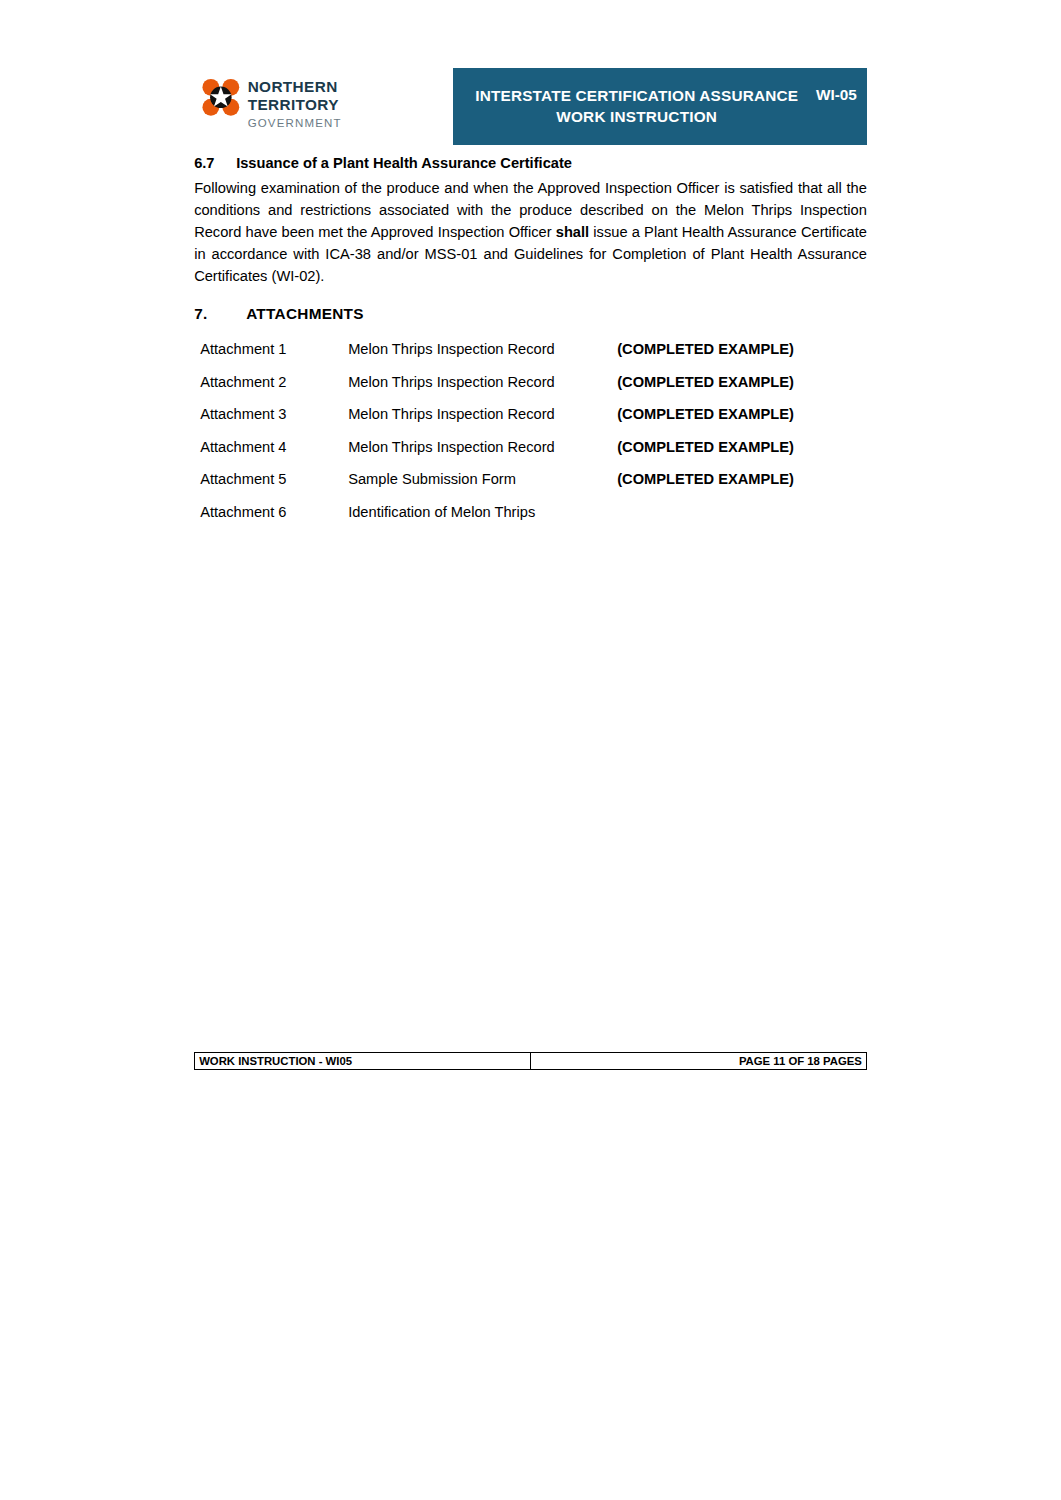NORTHERN TERRITORY GOVERNMENT
INTERSTATE CERTIFICATION ASSURANCE
WORK INSTRUCTION
WI-05
6.7 Issuance of a Plant Health Assurance Certificate
Following examination of the produce and when the Approved Inspection Officer is satisfied that all the conditions and restrictions associated with the produce described on the Melon Thrips Inspection Record have been met the Approved Inspection Officer shall issue a Plant Health Assurance Certificate in accordance with ICA-38 and/or MSS-01 and Guidelines for Completion of Plant Health Assurance Certificates (WI-02).
7. ATTACHMENTS
| Attachment 1 | Melon Thrips Inspection Record | (COMPLETED EXAMPLE) |
| Attachment 2 | Melon Thrips Inspection Record | (COMPLETED EXAMPLE) |
| Attachment 3 | Melon Thrips Inspection Record | (COMPLETED EXAMPLE) |
| Attachment 4 | Melon Thrips Inspection Record | (COMPLETED EXAMPLE) |
| Attachment 5 | Sample Submission Form | (COMPLETED EXAMPLE) |
| Attachment 6 | Identification of Melon Thrips | |
| WORK INSTRUCTION - WI05 | PAGE 11 OF 18 PAGES |